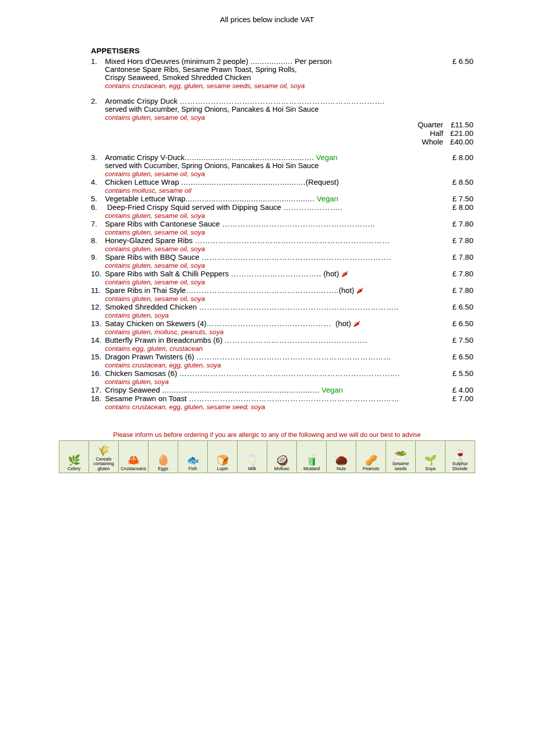All prices below include VAT
APPETISERS
| 1. | Mixed Hors d'Oeuvres (minimum 2 people) .................. Per person Cantonese Spare Ribs, Sesame Prawn Toast, Spring Rolls, Crispy Seaweed, Smoked Shredded Chicken contains crustacean, egg, gluten, sesame seeds, sesame oil, soya | £ 6.50 |
| 2. | Aromatic Crispy Duck ……………………………………………………………………. served with Cucumber, Spring Onions, Pancakes & Hoi Sin Sauce contains gluten, sesame oil, soya / Quarter / £11.50 / / Half / £21.00 / / Whole / £40.00 / |
| 3. | Aromatic Crispy V-Duck ....................................................... Vegan served with Cucumber, Spring Onions, Pancakes & Hoi Sin Sauce contains gluten, sesame oil, soya | £ 8.00 |
| 4. | Chicken Lettuce Wrap ..................................................... (Request) contains mollusc, sesame oil | £ 8.50 |
| 5. | Vegetable Lettuce Wrap ....................................................... Vegan | £ 7.50 |
| 6. | Deep-Fried Crispy Squid served with Dipping Sauce ………………….. contains gluten, sesame oil, soya | £ 8.00 |
| 7. | Spare Ribs with Cantonese Sauce ………………………………………………….. contains gluten, sesame oil, soya | £ 7.80 |
| 8. | Honey-Glazed Spare Ribs ………………………………………………………………… contains gluten, sesame oil, soya | £ 7.80 |
| 9. | Spare Ribs with BBQ Sauce ………………………………………………………………. contains gluten, sesame oil, soya | £ 7.80 |
| 10. | Spare Ribs with Salt & Chilli Peppers …………………………….. (hot) 🌶 contains gluten, sesame oil, soya | £ 7.80 |
| 11. | Spare Ribs in Thai Style ………………………………………………….. (hot) 🌶 contains gluten, sesame oil, soya | £ 7.80 |
| 12. | Smoked Shredded Chicken ………………………………………………………………….. contains gluten, soya | £ 6.50 |
| 13. | Satay Chicken on Skewers (4) ………………………………………… (hot) 🌶 contains gluten, mollusc, peanuts, soya | £ 6.50 |
| 14. | Butterfly Prawn in Breadcrumbs (6) ………………………………………………. contains egg, gluten, crustacean | £ 7.50 |
| 15. | Dragon Prawn Twisters (6) ………………………………………………………………… contains crustacean, egg, gluten, soya | £ 6.50 |
| 16. | Chicken Samosas (6) …………………………………………………………………………. contains gluten, soya | £ 5.50 |
| 17. | Crispy Seaweed ................................................................... Vegan | £ 4.00 |
| 18. | Sesame Prawn on Toast ……………………………………………………………………… contains crustacean, egg, gluten, sesame seed, soya | £ 7.00 |
Please inform us before ordering if you are allergic to any of the following and we will do our best to advise
| 🌿 Celery | 🌾 Cereals containing gluten | 🦀 Crustaceans | 🥚 Eggs | 🐟 Fish | 🍞 Lupin | 🥛 Milk | 🥥 Mollusc | 🧃 Mustard | 🌰 Nuts | 🥜 Peanuts | 🥗 Sesame seeds | 🌱 Soya | 🍷 Sulphur Dioxide |